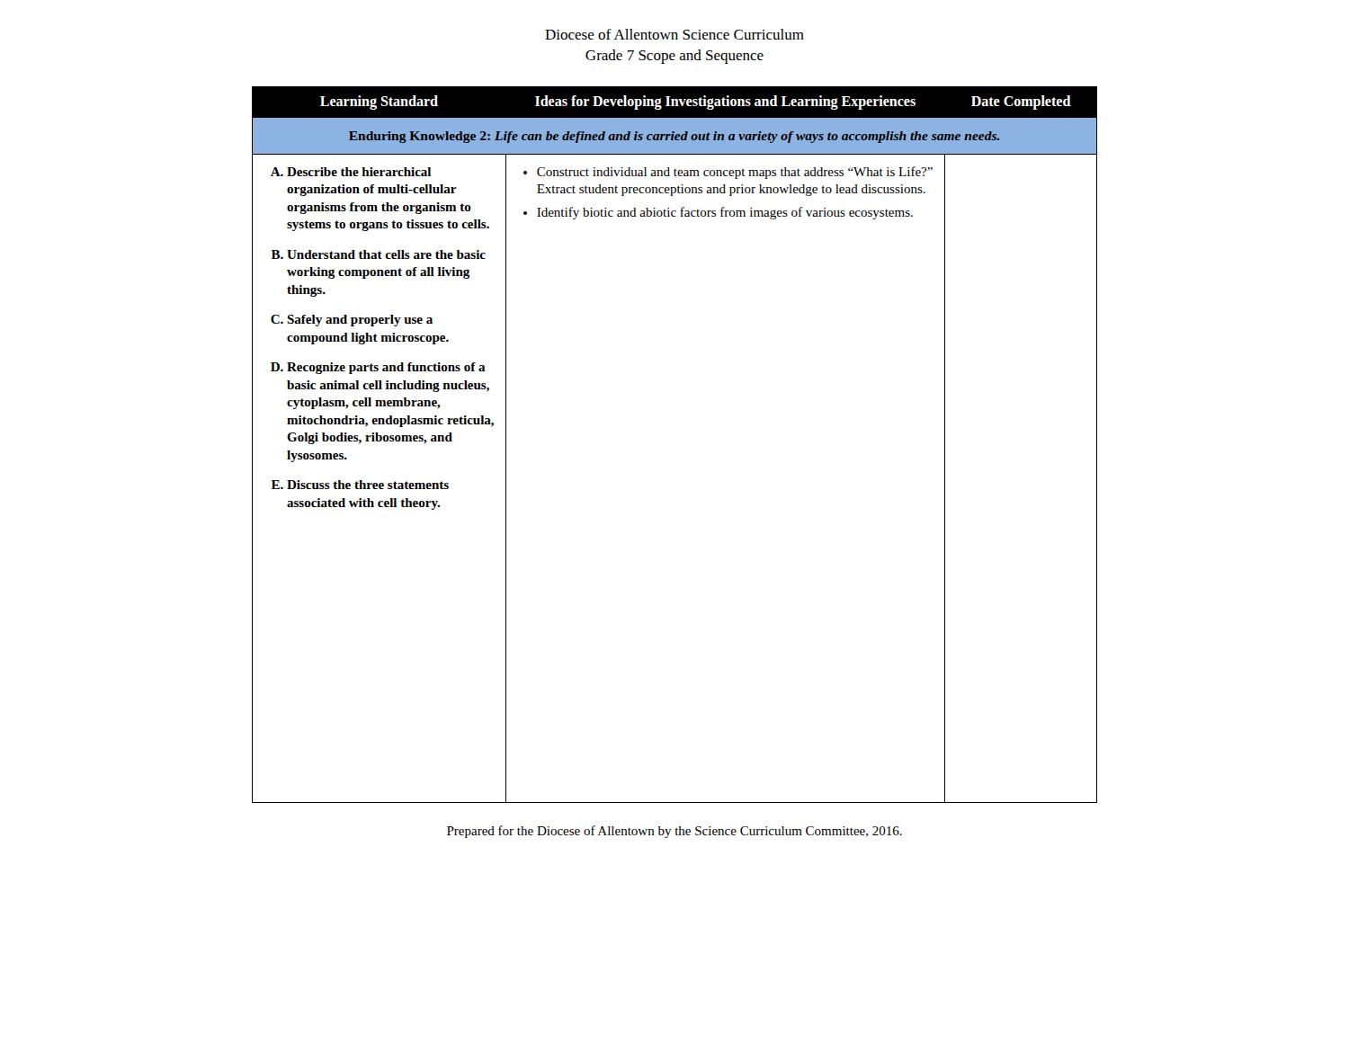Diocese of Allentown Science Curriculum
Grade 7 Scope and Sequence
| Learning Standard | Ideas for Developing Investigations and Learning Experiences | Date Completed |
| --- | --- | --- |
| Enduring Knowledge 2: Life can be defined and is carried out in a variety of ways to accomplish the same needs. |
| Describe the hierarchical organization of multi-cellular organisms from the organism to systems to organs to tissues to cells. Understand that cells are the basic working component of all living things. Safely and properly use a compound light microscope. Recognize parts and functions of a basic animal cell including nucleus, cytoplasm, cell membrane, mitochondria, endoplasmic reticula, Golgi bodies, ribosomes, and lysosomes. Discuss the three statements associated with cell theory. | Construct individual and team concept maps that address “What is Life?” Extract student preconceptions and prior knowledge to lead discussions. Identify biotic and abiotic factors from images of various ecosystems. | |
Prepared for the Diocese of Allentown by the Science Curriculum Committee, 2016.